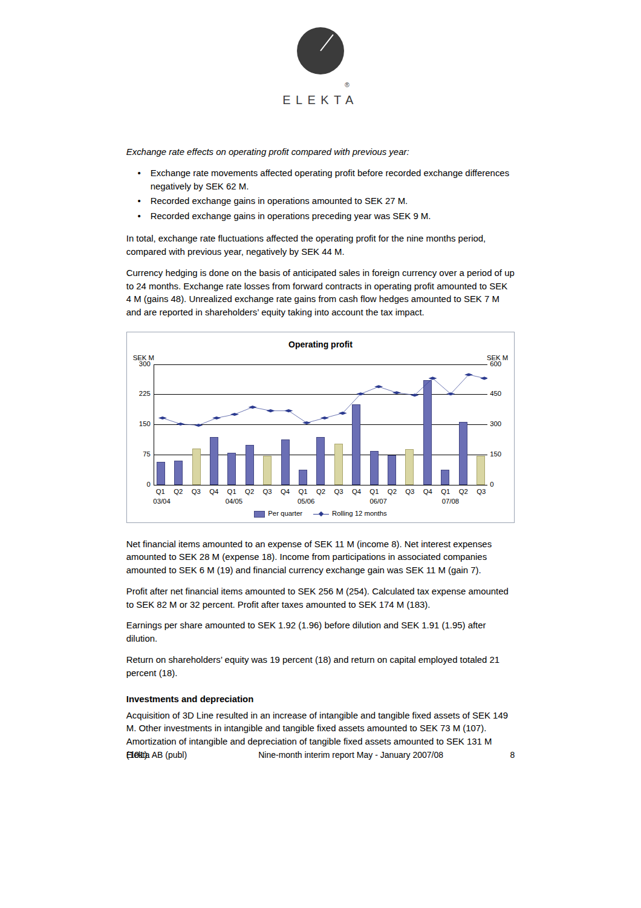®
ELEKTA
Exchange rate effects on operating profit compared with previous year:
Exchange rate movements affected operating profit before recorded exchange differences negatively by SEK 62 M.
Recorded exchange gains in operations amounted to SEK 27 M.
Recorded exchange gains in operations preceding year was SEK 9 M.
In total, exchange rate fluctuations affected the operating profit for the nine months period, compared with previous year, negatively by SEK 44 M.
Currency hedging is done on the basis of anticipated sales in foreign currency over a period of up to 24 months. Exchange rate losses from forward contracts in operating profit amounted to SEK 4 M (gains 48). Unrealized exchange rate gains from cash flow hedges amounted to SEK 7 M and are reported in shareholders’ equity taking into account the tax impact.
Operating profit
SEK M SEK M
300
225
150
75
0
600
450
300
150
0
Q1 Q2 Q3 Q4 Q1 Q2 Q3 Q4 Q1 Q2 Q3 Q4 Q1 Q2 Q3 Q4 Q1 Q2 Q3
03/04 04/05 05/06 06/07 07/08
Per quarter Rolling 12 months
Net financial items amounted to an expense of SEK 11 M (income 8). Net interest expenses amounted to SEK 28 M (expense 18). Income from participations in associated companies amounted to SEK 6 M (19) and financial currency exchange gain was SEK 11 M (gain 7).
Profit after net financial items amounted to SEK 256 M (254). Calculated tax expense amounted to SEK 82 M or 32 percent. Profit after taxes amounted to SEK 174 M (183).
Earnings per share amounted to SEK 1.92 (1.96) before dilution and SEK 1.91 (1.95) after dilution.
Return on shareholders’ equity was 19 percent (18) and return on capital employed totaled 21 percent (18).
Investments and depreciation
Acquisition of 3D Line resulted in an increase of intangible and tangible fixed assets of SEK 149 M. Other investments in intangible and tangible fixed assets amounted to SEK 73 M (107). Amortization of intangible and depreciation of tangible fixed assets amounted to SEK 131 M (101).
Elekta AB (publ)
Nine-month interim report May - January 2007/08
8